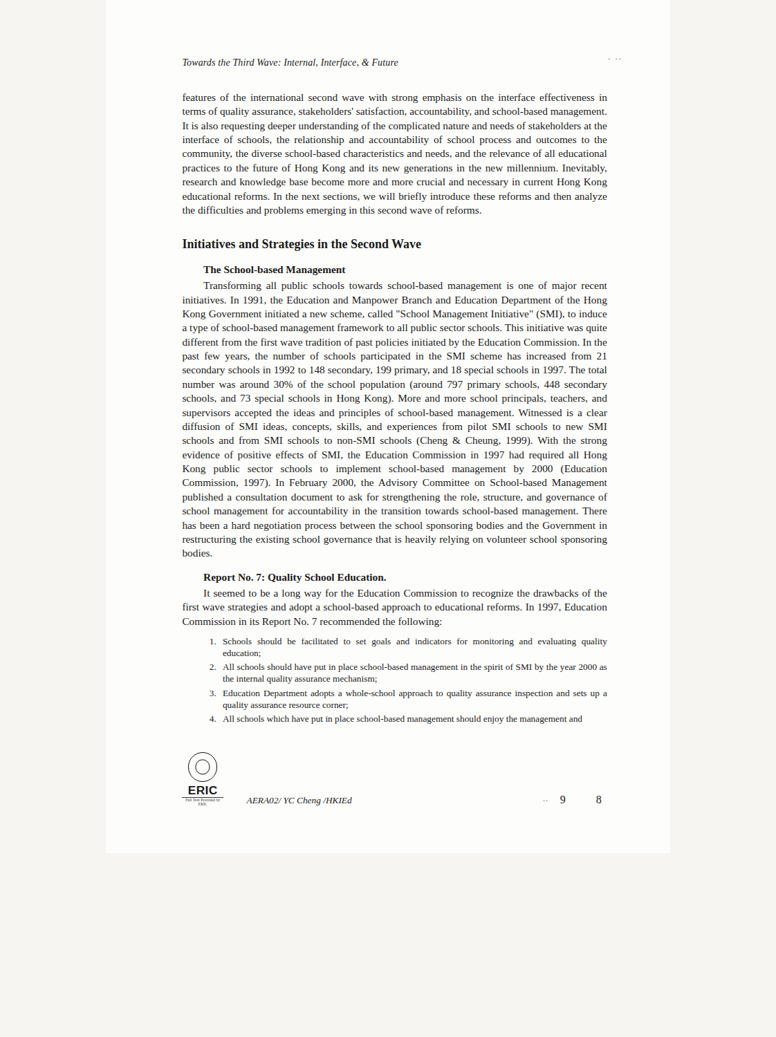. ..
Towards the Third Wave: Internal, Interface, & Future
features of the international second wave with strong emphasis on the interface effectiveness in terms of quality assurance, stakeholders' satisfaction, accountability, and school-based management. It is also requesting deeper understanding of the complicated nature and needs of stakeholders at the interface of schools, the relationship and accountability of school process and outcomes to the community, the diverse school-based characteristics and needs, and the relevance of all educational practices to the future of Hong Kong and its new generations in the new millennium. Inevitably, research and knowledge base become more and more crucial and necessary in current Hong Kong educational reforms. In the next sections, we will briefly introduce these reforms and then analyze the difficulties and problems emerging in this second wave of reforms.
Initiatives and Strategies in the Second Wave
The School-based Management
Transforming all public schools towards school-based management is one of major recent initiatives. In 1991, the Education and Manpower Branch and Education Department of the Hong Kong Government initiated a new scheme, called "School Management Initiative" (SMI), to induce a type of school-based management framework to all public sector schools. This initiative was quite different from the first wave tradition of past policies initiated by the Education Commission. In the past few years, the number of schools participated in the SMI scheme has increased from 21 secondary schools in 1992 to 148 secondary, 199 primary, and 18 special schools in 1997. The total number was around 30% of the school population (around 797 primary schools, 448 secondary schools, and 73 special schools in Hong Kong). More and more school principals, teachers, and supervisors accepted the ideas and principles of school-based management. Witnessed is a clear diffusion of SMI ideas, concepts, skills, and experiences from pilot SMI schools to new SMI schools and from SMI schools to non-SMI schools (Cheng & Cheung, 1999). With the strong evidence of positive effects of SMI, the Education Commission in 1997 had required all Hong Kong public sector schools to implement school-based management by 2000 (Education Commission, 1997). In February 2000, the Advisory Committee on School-based Management published a consultation document to ask for strengthening the role, structure, and governance of school management for accountability in the transition towards school-based management. There has been a hard negotiation process between the school sponsoring bodies and the Government in restructuring the existing school governance that is heavily relying on volunteer school sponsoring bodies.
Report No. 7: Quality School Education.
It seemed to be a long way for the Education Commission to recognize the drawbacks of the first wave strategies and adopt a school-based approach to educational reforms. In 1997, Education Commission in its Report No. 7 recommended the following:
Schools should be facilitated to set goals and indicators for monitoring and evaluating quality education;
All schools should have put in place school-based management in the spirit of SMI by the year 2000 as the internal quality assurance mechanism;
Education Department adopts a whole-school approach to quality assurance inspection and sets up a quality assurance resource corner;
All schools which have put in place school-based management should enjoy the management and
ERIC
Full Text Provided by ERIC
AERA02/ YC Cheng /HKIEd
··9 8